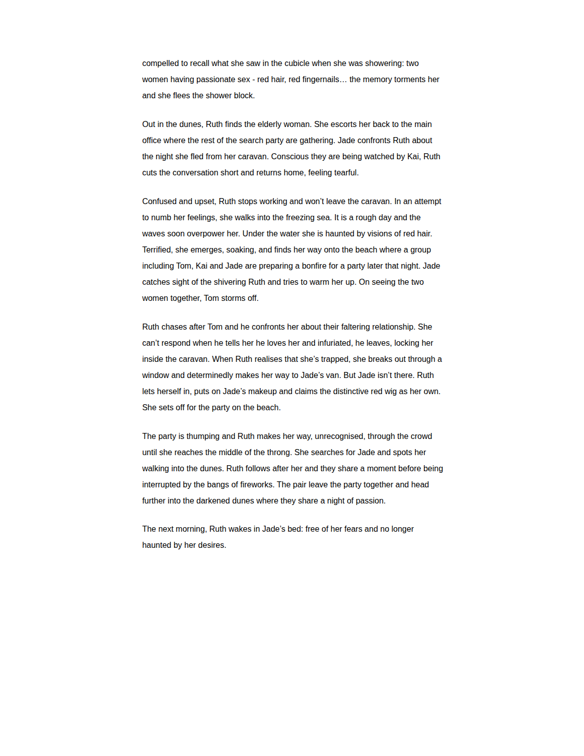compelled to recall what she saw in the cubicle when she was showering: two women having passionate sex - red hair, red fingernails… the memory torments her and she flees the shower block.
Out in the dunes, Ruth finds the elderly woman. She escorts her back to the main office where the rest of the search party are gathering. Jade confronts Ruth about the night she fled from her caravan. Conscious they are being watched by Kai, Ruth cuts the conversation short and returns home, feeling tearful.
Confused and upset, Ruth stops working and won’t leave the caravan. In an attempt to numb her feelings, she walks into the freezing sea. It is a rough day and the waves soon overpower her. Under the water she is haunted by visions of red hair. Terrified, she emerges, soaking, and finds her way onto the beach where a group including Tom, Kai and Jade are preparing a bonfire for a party later that night. Jade catches sight of the shivering Ruth and tries to warm her up. On seeing the two women together, Tom storms off.
Ruth chases after Tom and he confronts her about their faltering relationship. She can’t respond when he tells her he loves her and infuriated, he leaves, locking her inside the caravan. When Ruth realises that she’s trapped, she breaks out through a window and determinedly makes her way to Jade’s van. But Jade isn’t there. Ruth lets herself in, puts on Jade’s makeup and claims the distinctive red wig as her own. She sets off for the party on the beach.
The party is thumping and Ruth makes her way, unrecognised, through the crowd until she reaches the middle of the throng. She searches for Jade and spots her walking into the dunes. Ruth follows after her and they share a moment before being interrupted by the bangs of fireworks. The pair leave the party together and head further into the darkened dunes where they share a night of passion.
The next morning, Ruth wakes in Jade’s bed: free of her fears and no longer haunted by her desires.